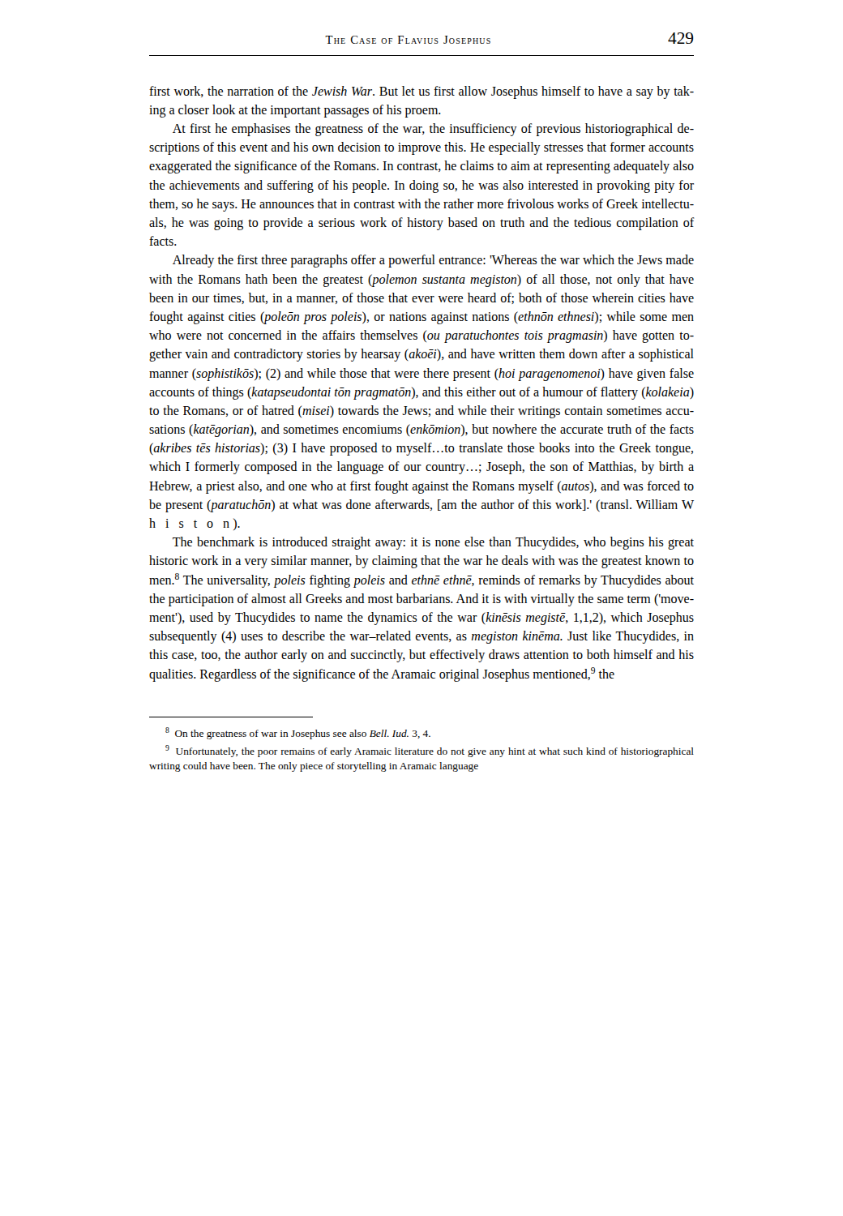The Case of Flavius Josephus 429
first work, the narration of the Jewish War. But let us first allow Josephus himself to have a say by taking a closer look at the important passages of his proem.
At first he emphasises the greatness of the war, the insufficiency of previous historiographical descriptions of this event and his own decision to improve this. He especially stresses that former accounts exaggerated the significance of the Romans. In contrast, he claims to aim at representing adequately also the achievements and suffering of his people. In doing so, he was also interested in provoking pity for them, so he says. He announces that in contrast with the rather more frivolous works of Greek intellectuals, he was going to provide a serious work of history based on truth and the tedious compilation of facts.
Already the first three paragraphs offer a powerful entrance: 'Whereas the war which the Jews made with the Romans hath been the greatest (polemon sustanta megiston) of all those, not only that have been in our times, but, in a manner, of those that ever were heard of; both of those wherein cities have fought against cities (poleōn pros poleis), or nations against nations (ethnōn ethnesi); while some men who were not concerned in the affairs themselves (ou paratuchontes tois pragmasin) have gotten together vain and contradictory stories by hearsay (akoēi), and have written them down after a sophistical manner (sophistikōs); (2) and while those that were there present (hoi paragenomenoi) have given false accounts of things (katapseudontai tōn pragmatōn), and this either out of a humour of flattery (kolakeia) to the Romans, or of hatred (misei) towards the Jews; and while their writings contain sometimes accusations (katēgorian), and sometimes encomiums (enkōmion), but nowhere the accurate truth of the facts (akribes tēs historias); (3) I have proposed to myself…to translate those books into the Greek tongue, which I formerly composed in the language of our country…; Joseph, the son of Matthias, by birth a Hebrew, a priest also, and one who at first fought against the Romans myself (autos), and was forced to be present (paratuchōn) at what was done afterwards, [am the author of this work].' (transl. William W h i s t o n).
The benchmark is introduced straight away: it is none else than Thucydides, who begins his great historic work in a very similar manner, by claiming that the war he deals with was the greatest known to men.8 The universality, poleis fighting poleis and ethnē ethnē, reminds of remarks by Thucydides about the participation of almost all Greeks and most barbarians. And it is with virtually the same term ('movement'), used by Thucydides to name the dynamics of the war (kinēsis megistē, 1,1,2), which Josephus subsequently (4) uses to describe the war–related events, as megiston kinēma. Just like Thucydides, in this case, too, the author early on and succinctly, but effectively draws attention to both himself and his qualities. Regardless of the significance of the Aramaic original Josephus mentioned,9 the
8 On the greatness of war in Josephus see also Bell. Iud. 3, 4.
9 Unfortunately, the poor remains of early Aramaic literature do not give any hint at what such kind of historiographical writing could have been. The only piece of storytelling in Aramaic language